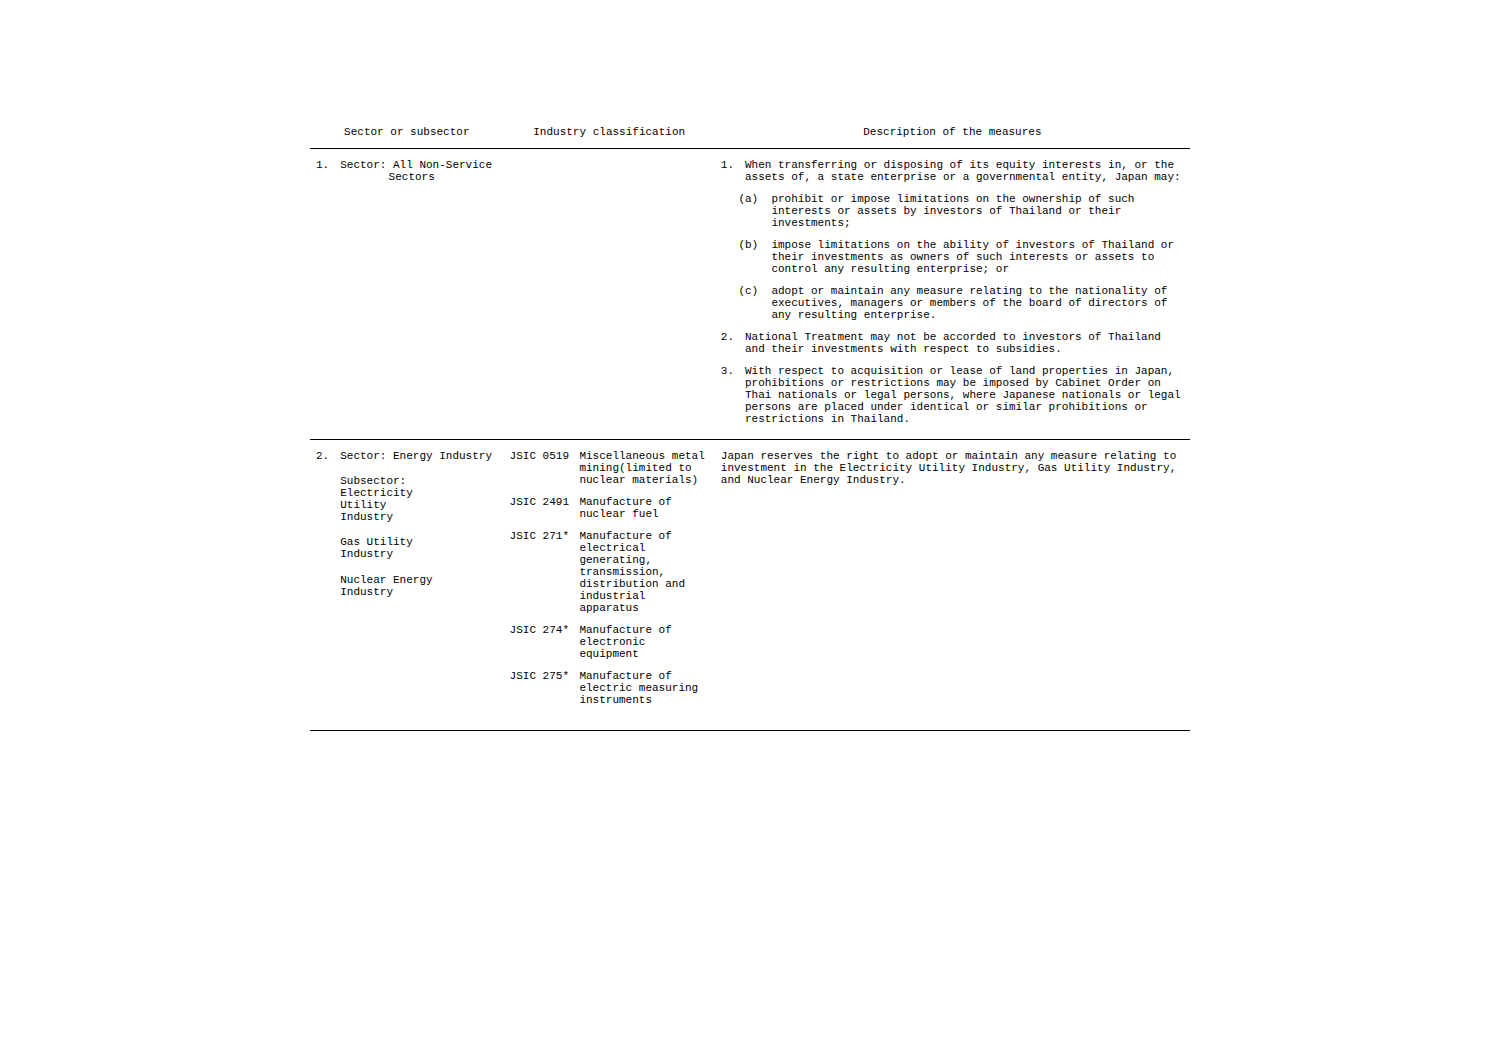| Sector or subsector | Industry classification | Description of the measures |
| --- | --- | --- |
| 1. Sector: All Non-Service Sectors | | 1. When transferring or disposing of its equity interests in, or the assets of, a state enterprise or a governmental entity, Japan may: (a) prohibit or impose limitations on the ownership of such interests or assets by investors of Thailand or their investments; (b) impose limitations on the ability of investors of Thailand or their investments as owners of such interests or assets to control any resulting enterprise; or (c) adopt or maintain any measure relating to the nationality of executives, managers or members of the board of directors of any resulting enterprise. 2. National Treatment may not be accorded to investors of Thailand and their investments with respect to subsidies. 3. With respect to acquisition or lease of land properties in Japan, prohibitions or restrictions may be imposed by Cabinet Order on Thai nationals or legal persons, where Japanese nationals or legal persons are placed under identical or similar prohibitions or restrictions in Thailand. |
| 2. Sector: Energy Industry Subsector: Electricity Utility Industry Gas Utility Industry Nuclear Energy Industry | / JSIC 0519 / Miscellaneous metal mining(limited to nuclear materials) / / JSIC 2491 / Manufacture of nuclear fuel / / JSIC 271* / Manufacture of electrical generating, transmission, distribution and industrial apparatus / / JSIC 274* / Manufacture of electronic equipment / / JSIC 275* / Manufacture of electric measuring instruments / | Japan reserves the right to adopt or maintain any measure relating to investment in the Electricity Utility Industry, Gas Utility Industry, and Nuclear Energy Industry. |